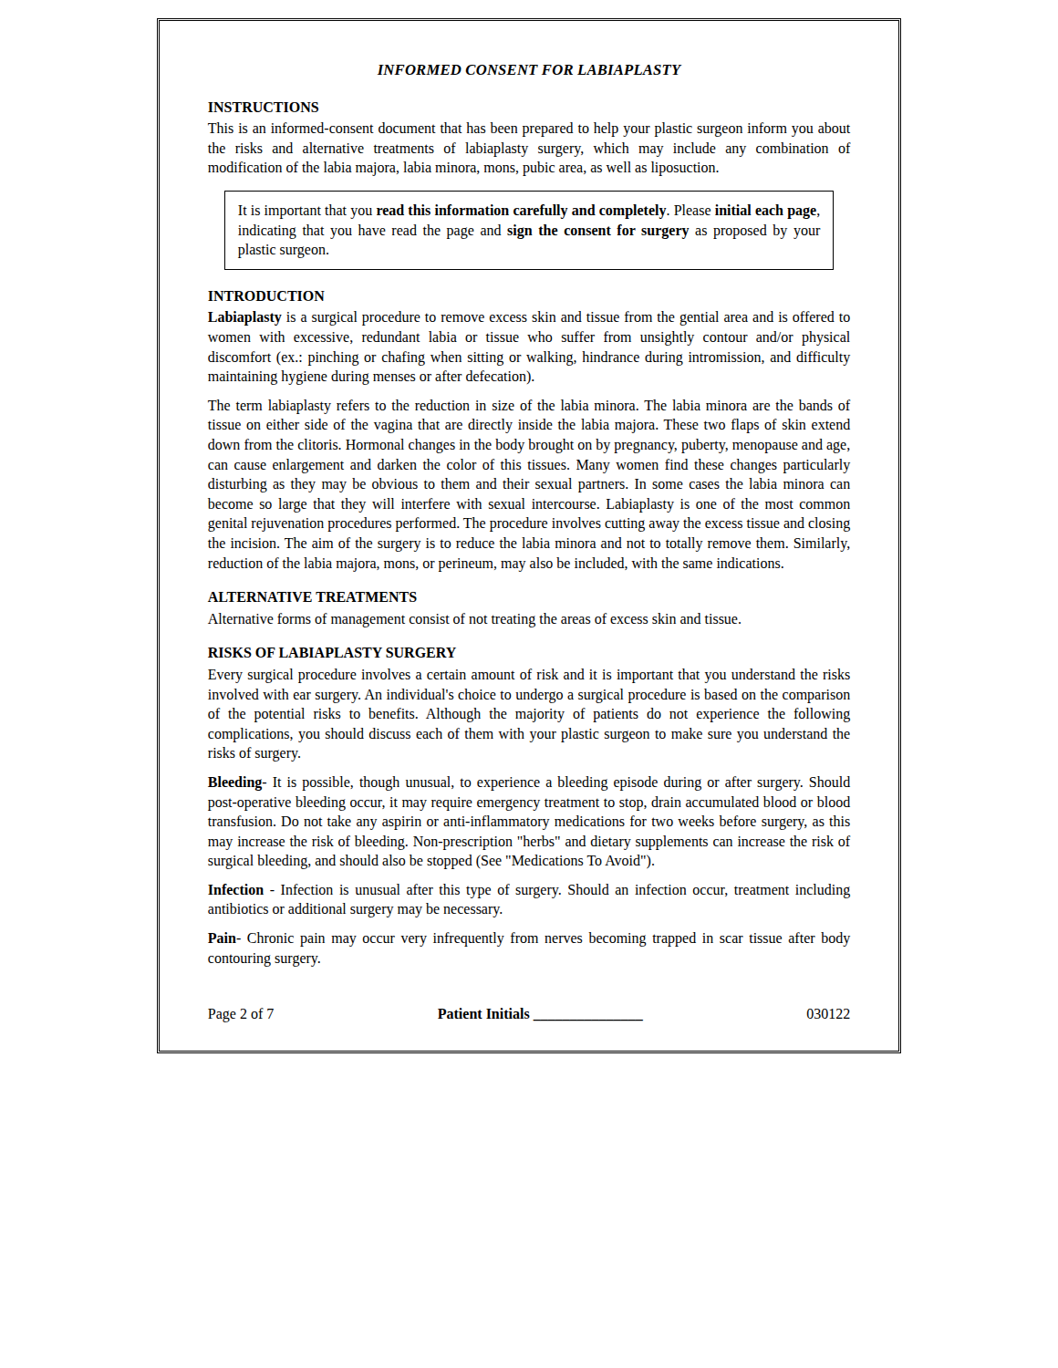INFORMED CONSENT FOR LABIAPLASTY
Instructions
This is an informed-consent document that has been prepared to help your plastic surgeon inform you about the risks and alternative treatments of labiaplasty surgery, which may include any combination of modification of the labia majora, labia minora, mons, pubic area, as well as liposuction.
It is important that you read this information carefully and completely. Please initial each page, indicating that you have read the page and sign the consent for surgery as proposed by your plastic surgeon.
Introduction
Labiaplasty is a surgical procedure to remove excess skin and tissue from the gential area and is offered to women with excessive, redundant labia or tissue who suffer from unsightly contour and/or physical discomfort (ex.: pinching or chafing when sitting or walking, hindrance during intromission, and difficulty maintaining hygiene during menses or after defecation).
The term labiaplasty refers to the reduction in size of the labia minora. The labia minora are the bands of tissue on either side of the vagina that are directly inside the labia majora. These two flaps of skin extend down from the clitoris. Hormonal changes in the body brought on by pregnancy, puberty, menopause and age, can cause enlargement and darken the color of this tissues. Many women find these changes particularly disturbing as they may be obvious to them and their sexual partners. In some cases the labia minora can become so large that they will interfere with sexual intercourse. Labiaplasty is one of the most common genital rejuvenation procedures performed. The procedure involves cutting away the excess tissue and closing the incision. The aim of the surgery is to reduce the labia minora and not to totally remove them. Similarly, reduction of the labia majora, mons, or perineum, may also be included, with the same indications.
Alternative Treatments
Alternative forms of management consist of not treating the areas of excess skin and tissue.
Risks of Labiaplasty Surgery
Every surgical procedure involves a certain amount of risk and it is important that you understand the risks involved with ear surgery. An individual's choice to undergo a surgical procedure is based on the comparison of the potential risks to benefits. Although the majority of patients do not experience the following complications, you should discuss each of them with your plastic surgeon to make sure you understand the risks of surgery.
Bleeding- It is possible, though unusual, to experience a bleeding episode during or after surgery. Should post-operative bleeding occur, it may require emergency treatment to stop, drain accumulated blood or blood transfusion. Do not take any aspirin or anti-inflammatory medications for two weeks before surgery, as this may increase the risk of bleeding. Non-prescription "herbs" and dietary supplements can increase the risk of surgical bleeding, and should also be stopped (See "Medications To Avoid").
Infection - Infection is unusual after this type of surgery. Should an infection occur, treatment including antibiotics or additional surgery may be necessary.
Pain- Chronic pain may occur very infrequently from nerves becoming trapped in scar tissue after body contouring surgery.
Page 2 of 7
Patient Initials _______________
030122